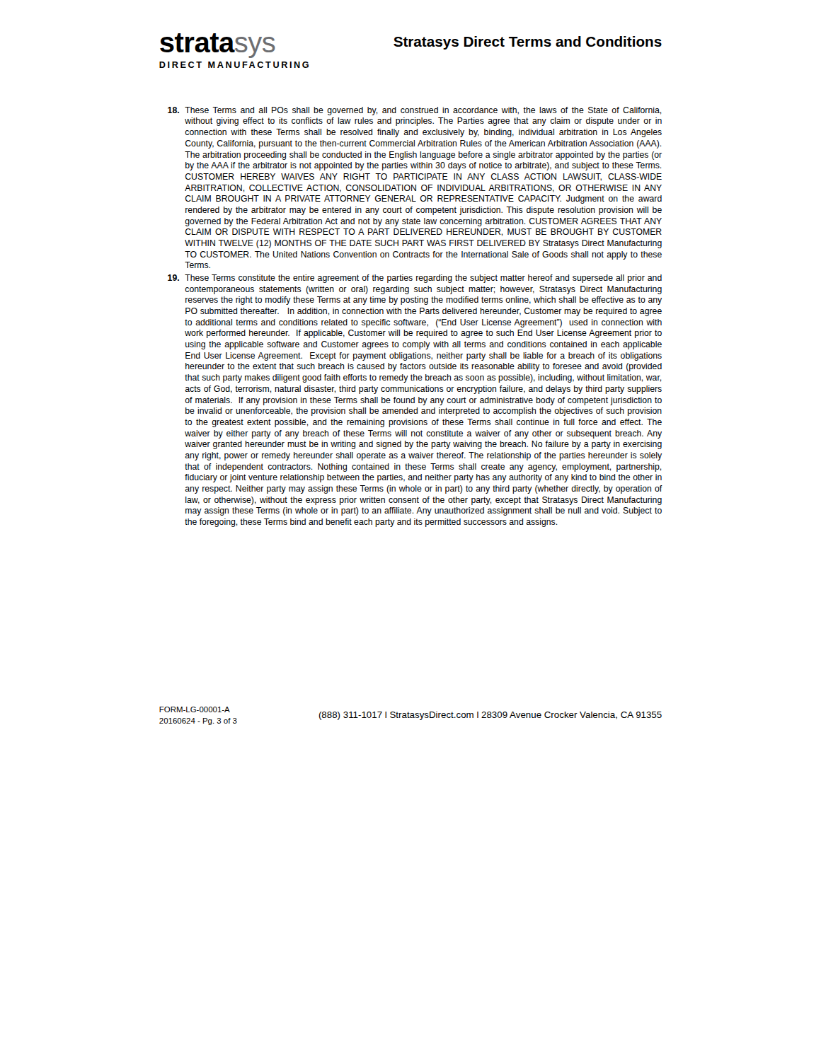stratasys
DIRECT MANUFACTURING
Stratasys Direct Terms and Conditions
18. These Terms and all POs shall be governed by, and construed in accordance with, the laws of the State of California, without giving effect to its conflicts of law rules and principles. The Parties agree that any claim or dispute under or in connection with these Terms shall be resolved finally and exclusively by, binding, individual arbitration in Los Angeles County, California, pursuant to the then-current Commercial Arbitration Rules of the American Arbitration Association (AAA). The arbitration proceeding shall be conducted in the English language before a single arbitrator appointed by the parties (or by the AAA if the arbitrator is not appointed by the parties within 30 days of notice to arbitrate), and subject to these Terms. CUSTOMER HEREBY WAIVES ANY RIGHT TO PARTICIPATE IN ANY CLASS ACTION LAWSUIT, CLASS-WIDE ARBITRATION, COLLECTIVE ACTION, CONSOLIDATION OF INDIVIDUAL ARBITRATIONS, OR OTHERWISE IN ANY CLAIM BROUGHT IN A PRIVATE ATTORNEY GENERAL OR REPRESENTATIVE CAPACITY. Judgment on the award rendered by the arbitrator may be entered in any court of competent jurisdiction. This dispute resolution provision will be governed by the Federal Arbitration Act and not by any state law concerning arbitration. CUSTOMER AGREES THAT ANY CLAIM OR DISPUTE WITH RESPECT TO A PART DELIVERED HEREUNDER, MUST BE BROUGHT BY CUSTOMER WITHIN TWELVE (12) MONTHS OF THE DATE SUCH PART WAS FIRST DELIVERED BY Stratasys Direct Manufacturing TO CUSTOMER. The United Nations Convention on Contracts for the International Sale of Goods shall not apply to these Terms.
19. These Terms constitute the entire agreement of the parties regarding the subject matter hereof and supersede all prior and contemporaneous statements (written or oral) regarding such subject matter; however, Stratasys Direct Manufacturing reserves the right to modify these Terms at any time by posting the modified terms online, which shall be effective as to any PO submitted thereafter. In addition, in connection with the Parts delivered hereunder, Customer may be required to agree to additional terms and conditions related to specific software, (“End User License Agreement”) used in connection with work performed hereunder. If applicable, Customer will be required to agree to such End User License Agreement prior to using the applicable software and Customer agrees to comply with all terms and conditions contained in each applicable End User License Agreement. Except for payment obligations, neither party shall be liable for a breach of its obligations hereunder to the extent that such breach is caused by factors outside its reasonable ability to foresee and avoid (provided that such party makes diligent good faith efforts to remedy the breach as soon as possible), including, without limitation, war, acts of God, terrorism, natural disaster, third party communications or encryption failure, and delays by third party suppliers of materials. If any provision in these Terms shall be found by any court or administrative body of competent jurisdiction to be invalid or unenforceable, the provision shall be amended and interpreted to accomplish the objectives of such provision to the greatest extent possible, and the remaining provisions of these Terms shall continue in full force and effect. The waiver by either party of any breach of these Terms will not constitute a waiver of any other or subsequent breach. Any waiver granted hereunder must be in writing and signed by the party waiving the breach. No failure by a party in exercising any right, power or remedy hereunder shall operate as a waiver thereof. The relationship of the parties hereunder is solely that of independent contractors. Nothing contained in these Terms shall create any agency, employment, partnership, fiduciary or joint venture relationship between the parties, and neither party has any authority of any kind to bind the other in any respect. Neither party may assign these Terms (in whole or in part) to any third party (whether directly, by operation of law, or otherwise), without the express prior written consent of the other party, except that Stratasys Direct Manufacturing may assign these Terms (in whole or in part) to an affiliate. Any unauthorized assignment shall be null and void. Subject to the foregoing, these Terms bind and benefit each party and its permitted successors and assigns.
FORM-LG-00001-A
20160624 - Pg. 3 of 3
(888) 311-1017 l StratasysDirect.com l 28309 Avenue Crocker Valencia, CA 91355